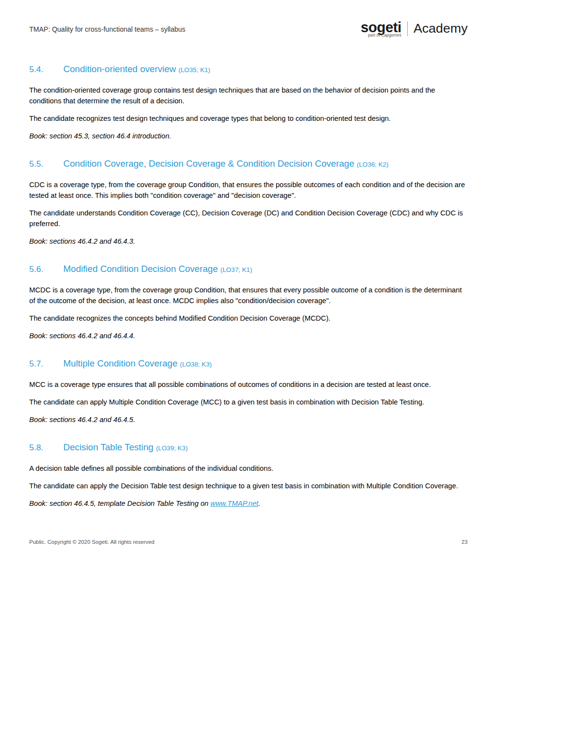TMAP: Quality for cross-functional teams – syllabus
sogeti
part of Capgemini
Academy
5.4. Condition-oriented overview (LO35; K1)
The condition-oriented coverage group contains test design techniques that are based on the behavior of decision points and the conditions that determine the result of a decision.
The candidate recognizes test design techniques and coverage types that belong to condition-oriented test design.
Book: section 45.3, section 46.4 introduction.
5.5. Condition Coverage, Decision Coverage & Condition Decision Coverage (LO36; K2)
CDC is a coverage type, from the coverage group Condition, that ensures the possible outcomes of each condition and of the decision are tested at least once. This implies both "condition coverage" and "decision coverage".
The candidate understands Condition Coverage (CC), Decision Coverage (DC) and Condition Decision Coverage (CDC) and why CDC is preferred.
Book: sections 46.4.2 and 46.4.3.
5.6. Modified Condition Decision Coverage (LO37; K1)
MCDC is a coverage type, from the coverage group Condition, that ensures that every possible outcome of a condition is the determinant of the outcome of the decision, at least once. MCDC implies also "condition/decision coverage".
The candidate recognizes the concepts behind Modified Condition Decision Coverage (MCDC).
Book: sections 46.4.2 and 46.4.4.
5.7. Multiple Condition Coverage (LO38; K3)
MCC is a coverage type ensures that all possible combinations of outcomes of conditions in a decision are tested at least once.
The candidate can apply Multiple Condition Coverage (MCC) to a given test basis in combination with Decision Table Testing.
Book: sections 46.4.2 and 46.4.5.
5.8. Decision Table Testing (LO39; K3)
A decision table defines all possible combinations of the individual conditions.
The candidate can apply the Decision Table test design technique to a given test basis in combination with Multiple Condition Coverage.
Book: section 46.4.5, template Decision Table Testing on www.TMAP.net.
Public. Copyright © 2020 Sogeti. All rights reserved
23